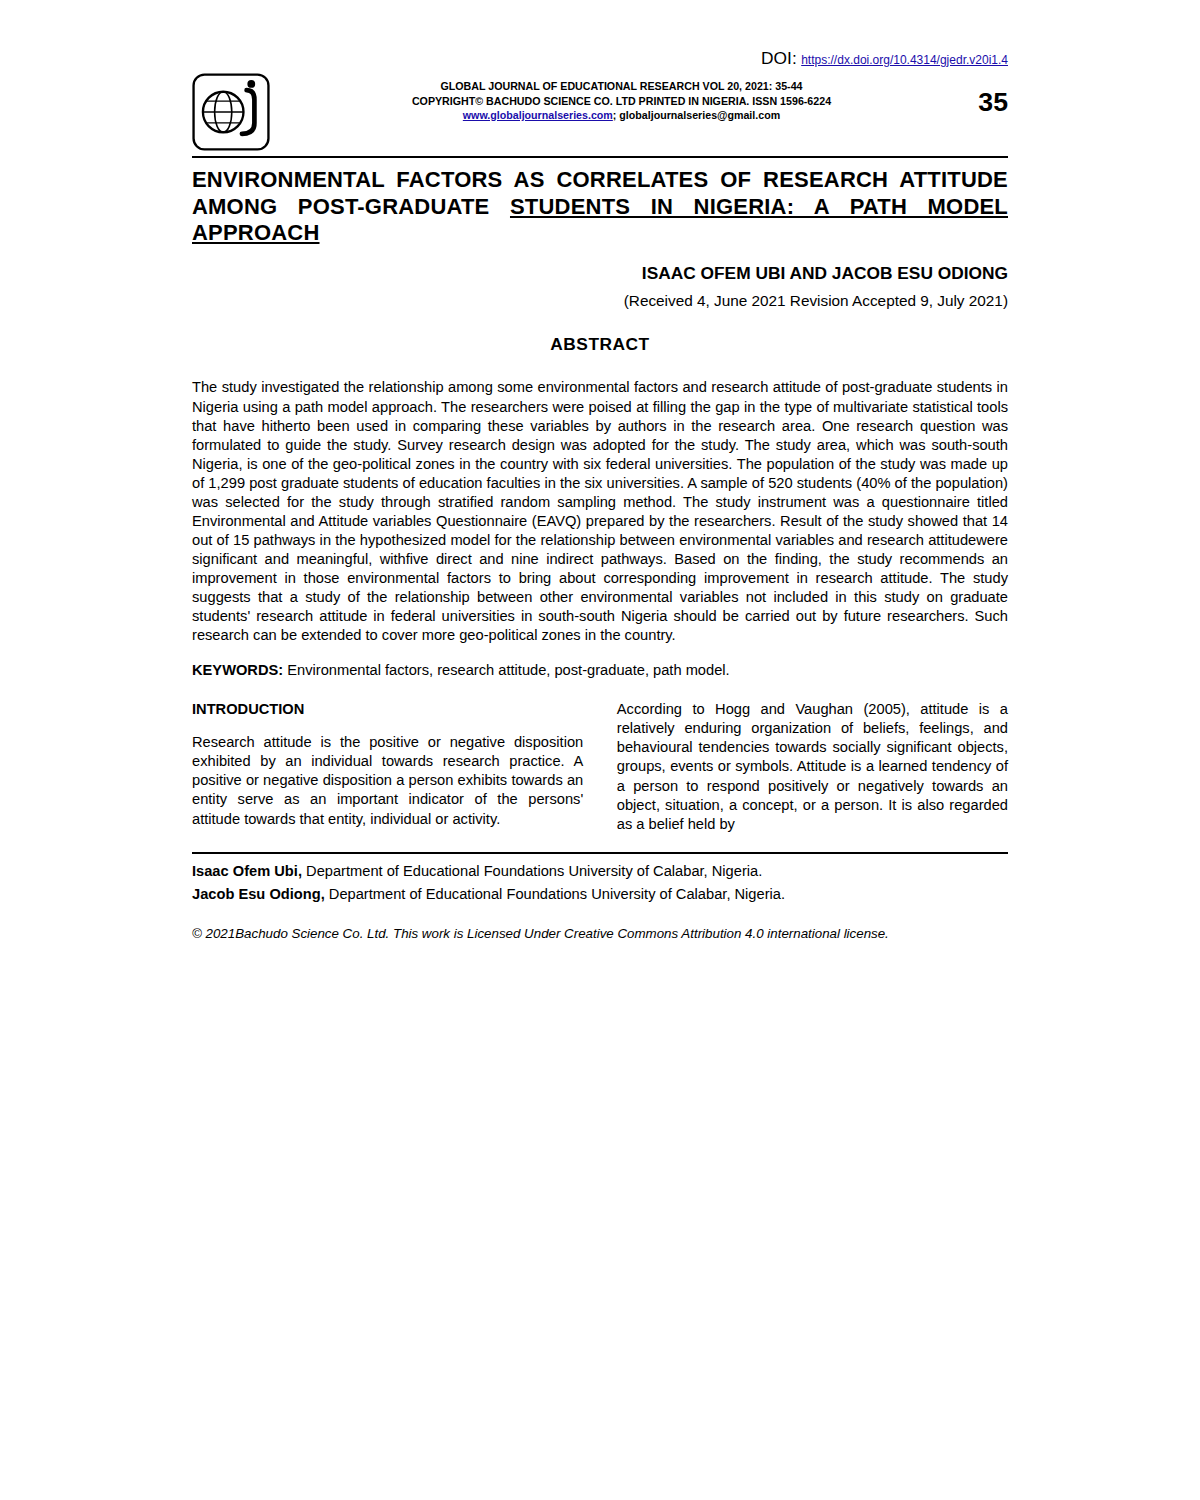DOI: https://dx.doi.org/10.4314/gjedr.v20i1.4
GLOBAL JOURNAL OF EDUCATIONAL RESEARCH VOL 20, 2021: 35-44
COPYRIGHT© BACHUDO SCIENCE CO. LTD PRINTED IN NIGERIA. ISSN 1596-6224
www.globaljournalseries.com; globaljournalseries@gmail.com
35
ENVIRONMENTAL FACTORS AS CORRELATES OF RESEARCH ATTITUDE AMONG POST-GRADUATE STUDENTS IN NIGERIA: A PATH MODEL APPROACH
ISAAC OFEM UBI AND JACOB ESU ODIONG
(Received 4, June 2021 Revision Accepted 9, July 2021)
ABSTRACT
The study investigated the relationship among some environmental factors and research attitude of post-graduate students in Nigeria using a path model approach. The researchers were poised at filling the gap in the type of multivariate statistical tools that have hitherto been used in comparing these variables by authors in the research area. One research question was formulated to guide the study. Survey research design was adopted for the study. The study area, which was south-south Nigeria, is one of the geo-political zones in the country with six federal universities. The population of the study was made up of 1,299 post graduate students of education faculties in the six universities. A sample of 520 students (40% of the population) was selected for the study through stratified random sampling method. The study instrument was a questionnaire titled Environmental and Attitude variables Questionnaire (EAVQ) prepared by the researchers. Result of the study showed that 14 out of 15 pathways in the hypothesized model for the relationship between environmental variables and research attitudewere significant and meaningful, withfive direct and nine indirect pathways. Based on the finding, the study recommends an improvement in those environmental factors to bring about corresponding improvement in research attitude. The study suggests that a study of the relationship between other environmental variables not included in this study on graduate students' research attitude in federal universities in south-south Nigeria should be carried out by future researchers. Such research can be extended to cover more geo-political zones in the country.
KEYWORDS: Environmental factors, research attitude, post-graduate, path model.
INTRODUCTION
Research attitude is the positive or negative disposition exhibited by an individual towards research practice. A positive or negative disposition a person exhibits towards an entity serve as an important indicator of the persons' attitude towards that entity, individual or activity.
According to Hogg and Vaughan (2005), attitude is a relatively enduring organization of beliefs, feelings, and behavioural tendencies towards socially significant objects, groups, events or symbols. Attitude is a learned tendency of a person to respond positively or negatively towards an object, situation, a concept, or a person. It is also regarded as a belief held by
Isaac Ofem Ubi, Department of Educational Foundations University of Calabar, Nigeria.
Jacob Esu Odiong, Department of Educational Foundations University of Calabar, Nigeria.
© 2021Bachudo Science Co. Ltd. This work is Licensed Under Creative Commons Attribution 4.0 international license.